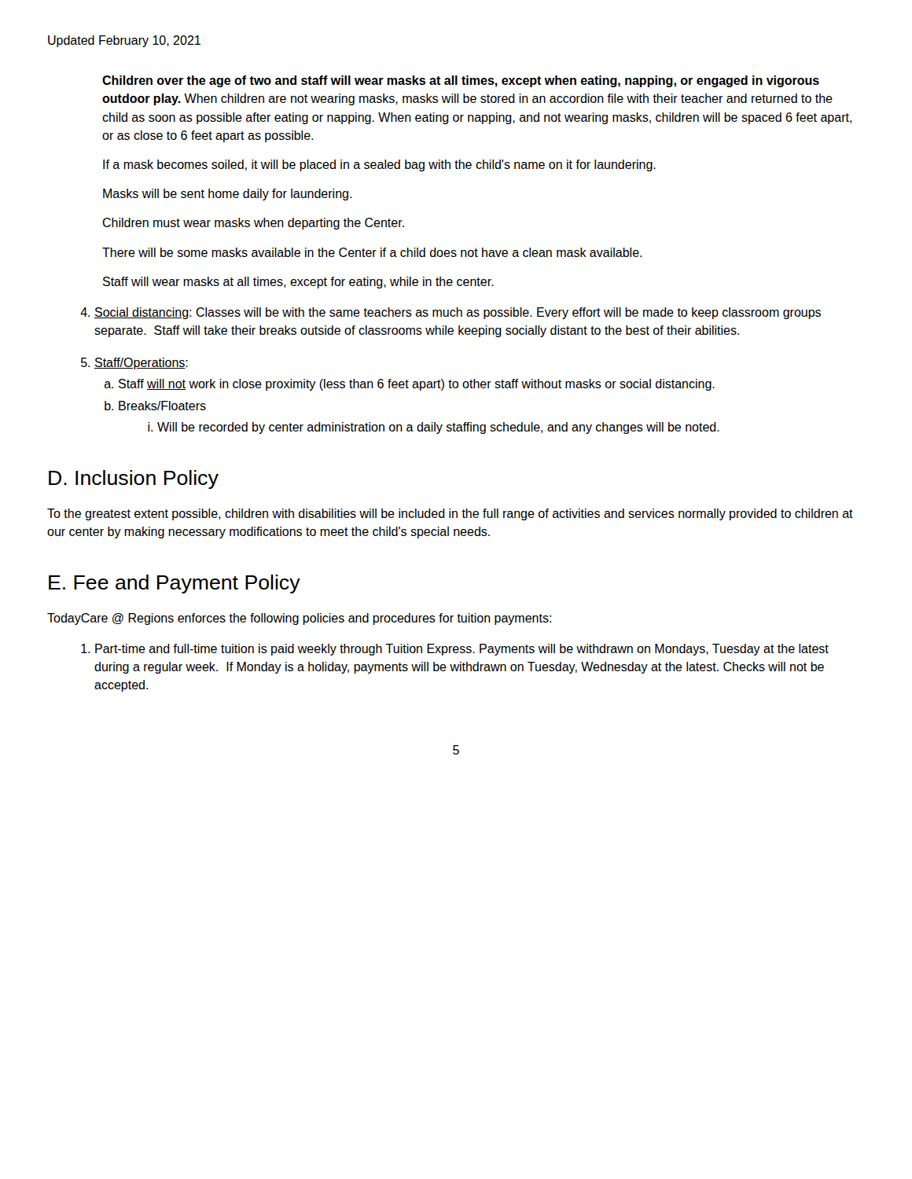Updated February 10, 2021
Children over the age of two and staff will wear masks at all times, except when eating, napping, or engaged in vigorous outdoor play. When children are not wearing masks, masks will be stored in an accordion file with their teacher and returned to the child as soon as possible after eating or napping. When eating or napping, and not wearing masks, children will be spaced 6 feet apart, or as close to 6 feet apart as possible.
If a mask becomes soiled, it will be placed in a sealed bag with the child's name on it for laundering.
Masks will be sent home daily for laundering.
Children must wear masks when departing the Center.
There will be some masks available in the Center if a child does not have a clean mask available.
Staff will wear masks at all times, except for eating, while in the center.
Social distancing: Classes will be with the same teachers as much as possible. Every effort will be made to keep classroom groups separate. Staff will take their breaks outside of classrooms while keeping socially distant to the best of their abilities.
Staff/Operations:
Staff will not work in close proximity (less than 6 feet apart) to other staff without masks or social distancing.
Breaks/Floaters
Will be recorded by center administration on a daily staffing schedule, and any changes will be noted.
D. Inclusion Policy
To the greatest extent possible, children with disabilities will be included in the full range of activities and services normally provided to children at our center by making necessary modifications to meet the child's special needs.
E. Fee and Payment Policy
TodayCare @ Regions enforces the following policies and procedures for tuition payments:
Part-time and full-time tuition is paid weekly through Tuition Express. Payments will be withdrawn on Mondays, Tuesday at the latest during a regular week. If Monday is a holiday, payments will be withdrawn on Tuesday, Wednesday at the latest. Checks will not be accepted.
5